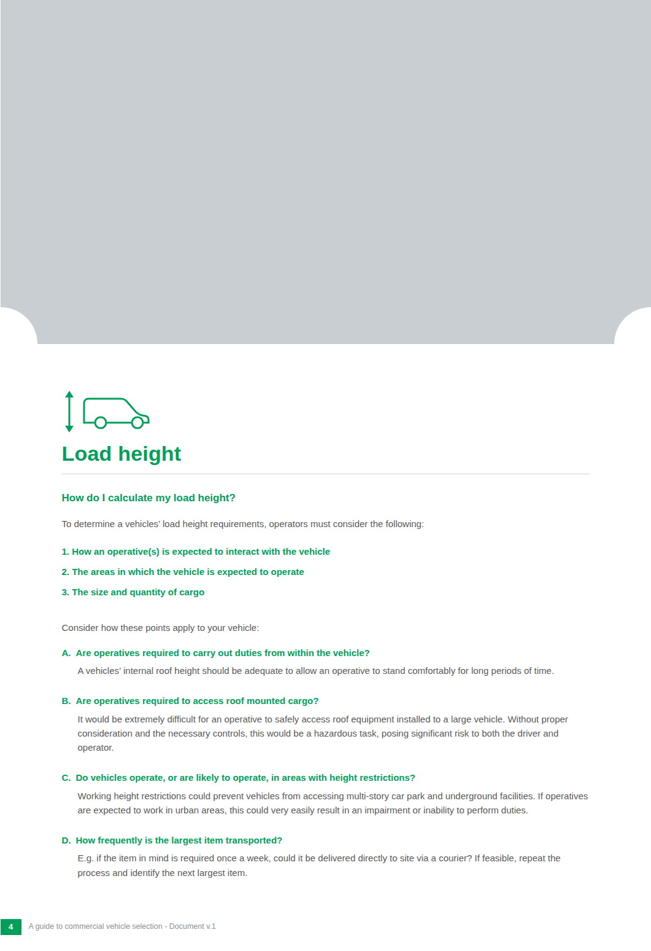Load height
How do I calculate my load height?
To determine a vehicles’ load height requirements, operators must consider the following:
1. How an operative(s) is expected to interact with the vehicle
2. The areas in which the vehicle is expected to operate
3. The size and quantity of cargo
Consider how these points apply to your vehicle:
A. Are operatives required to carry out duties from within the vehicle?
A vehicles’ internal roof height should be adequate to allow an operative to stand comfortably for long periods of time.
B. Are operatives required to access roof mounted cargo?
It would be extremely difficult for an operative to safely access roof equipment installed to a large vehicle. Without proper consideration and the necessary controls, this would be a hazardous task, posing significant risk to both the driver and operator.
C. Do vehicles operate, or are likely to operate, in areas with height restrictions?
Working height restrictions could prevent vehicles from accessing multi-story car park and underground facilities. If operatives are expected to work in urban areas, this could very easily result in an impairment or inability to perform duties.
D. How frequently is the largest item transported?
E.g. if the item in mind is required once a week, could it be delivered directly to site via a courier? If feasible, repeat the process and identify the next largest item.
4
A guide to commercial vehicle selection - Document v.1